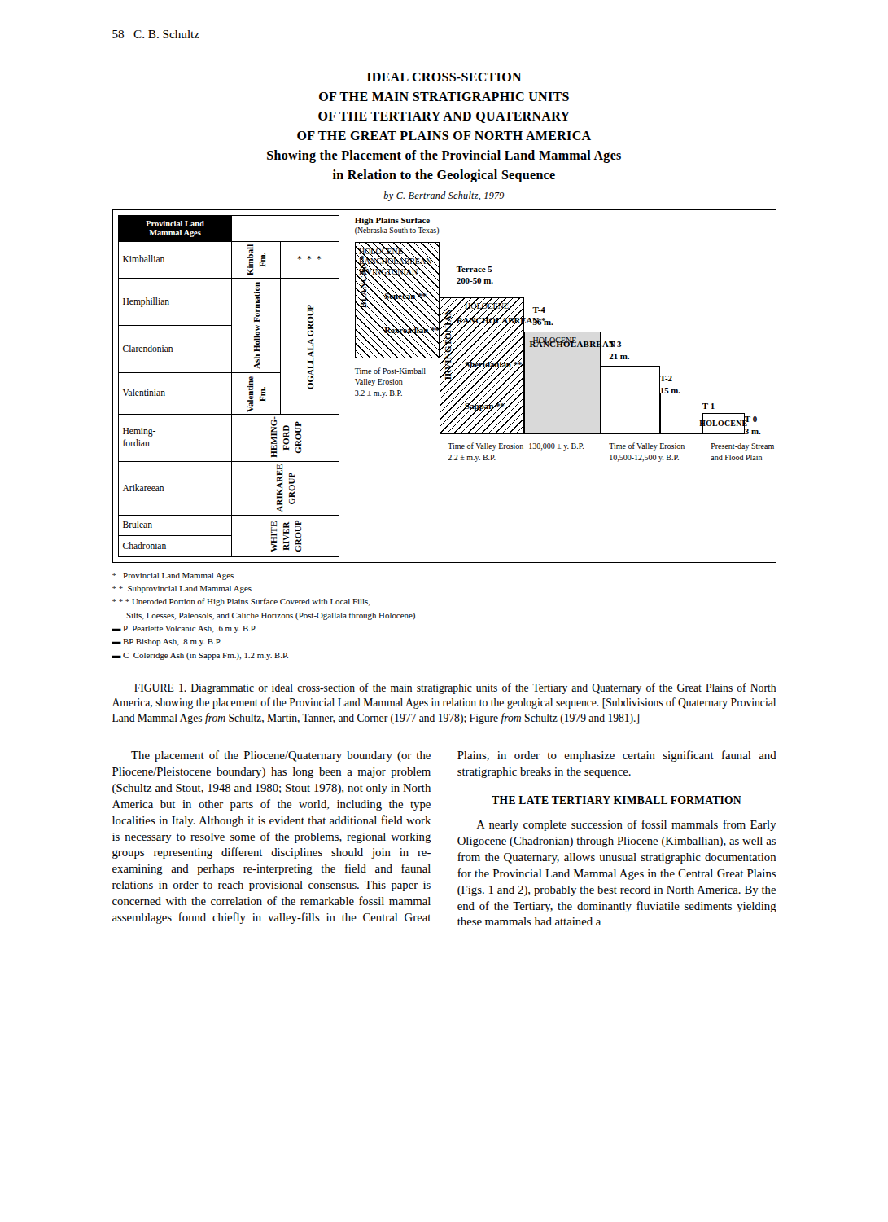58 C. B. Schultz
IDEAL CROSS-SECTION
OF THE MAIN STRATIGRAPHIC UNITS
OF THE TERTIARY AND QUATERNARY
OF THE GREAT PLAINS OF NORTH AMERICA
Showing the Placement of the Provincial Land Mammal Ages
in Relation to the Geological Sequence by C. Bertrand Schultz, 1979
| Provincial Land Mammal Ages | |
| --- | --- |
| Kimballian | Kimball Fm. | * * * |
| Hemphillian | Ash Hollow Formation | OGALLALA GROUP |
| Clarendonian |
| Valentinian | Valentine Fm. |
| Heming- fordian | HEMING- FORD GROUP |
| Arikareean | ARIKAREE GROUP |
| Brulean | WHITE RIVER GROUP |
| Chadronian |
High Plains Surface (Nebraska South to Texas)
BLANCAN *
HOLOCENE
RANCHOLABREAN
IRVINGTONIAN
Senecan **
Rexroadian **
Time of Post-Kimball
Valley Erosion
3.2 ± m.y. B.P.
Terrace 5
200-50 m.
IRVINGTONIAN
HOLOCENE
RANCHOLABREAN *
Sheridanian **
Sappan **
Time of Valley Erosion
2.2 ± m.y. B.P.
T-4
36 m.
RANCHOLABREAN
HOLOCENE
130,000 ± y. B.P.
T-3
21 m.
T-2
15 m.
T-1
6 m.
HOLOCENE
T-0
3 m.
Time of Valley Erosion
10,500-12,500 y. B.P.
Present-day Stream
and Flood Plain
* Provincial Land Mammal Ages * * Subprovincial Land Mammal Ages * * * Uneroded Portion of High Plains Surface Covered with Local Fills, Silts, Loesses, Paleosols, and Caliche Horizons (Post-Ogallala through Holocene) ▬ P Pearlette Volcanic Ash, .6 m.y. B.P. ▬ BP Bishop Ash, .8 m.y. B.P. ▬ C Coleridge Ash (in Sappa Fm.), 1.2 m.y. B.P.
FIGURE 1. Diagrammatic or ideal cross-section of the main stratigraphic units of the Tertiary and Quaternary of the Great Plains of North America, showing the placement of the Provincial Land Mammal Ages in relation to the geological sequence. [Subdivisions of Quaternary Provincial Land Mammal Ages from Schultz, Martin, Tanner, and Corner (1977 and 1978); Figure from Schultz (1979 and 1981).]
The placement of the Pliocene/Quaternary boundary (or the Pliocene/Pleistocene boundary) has long been a major problem (Schultz and Stout, 1948 and 1980; Stout 1978), not only in North America but in other parts of the world, including the type localities in Italy. Although it is evident that additional field work is necessary to resolve some of the problems, regional working groups representing different disciplines should join in re-examining and perhaps re-interpreting the field and faunal relations in order to reach provisional consensus. This paper is concerned with the correlation of the remarkable fossil mammal assemblages found chiefly in valley-fills in the Central Great Plains, in order to emphasize certain significant faunal and stratigraphic breaks in the sequence.
THE LATE TERTIARY KIMBALL FORMATION
A nearly complete succession of fossil mammals from Early Oligocene (Chadronian) through Pliocene (Kimballian), as well as from the Quaternary, allows unusual stratigraphic documentation for the Provincial Land Mammal Ages in the Central Great Plains (Figs. 1 and 2), probably the best record in North America. By the end of the Tertiary, the dominantly fluviatile sediments yielding these mammals had attained a